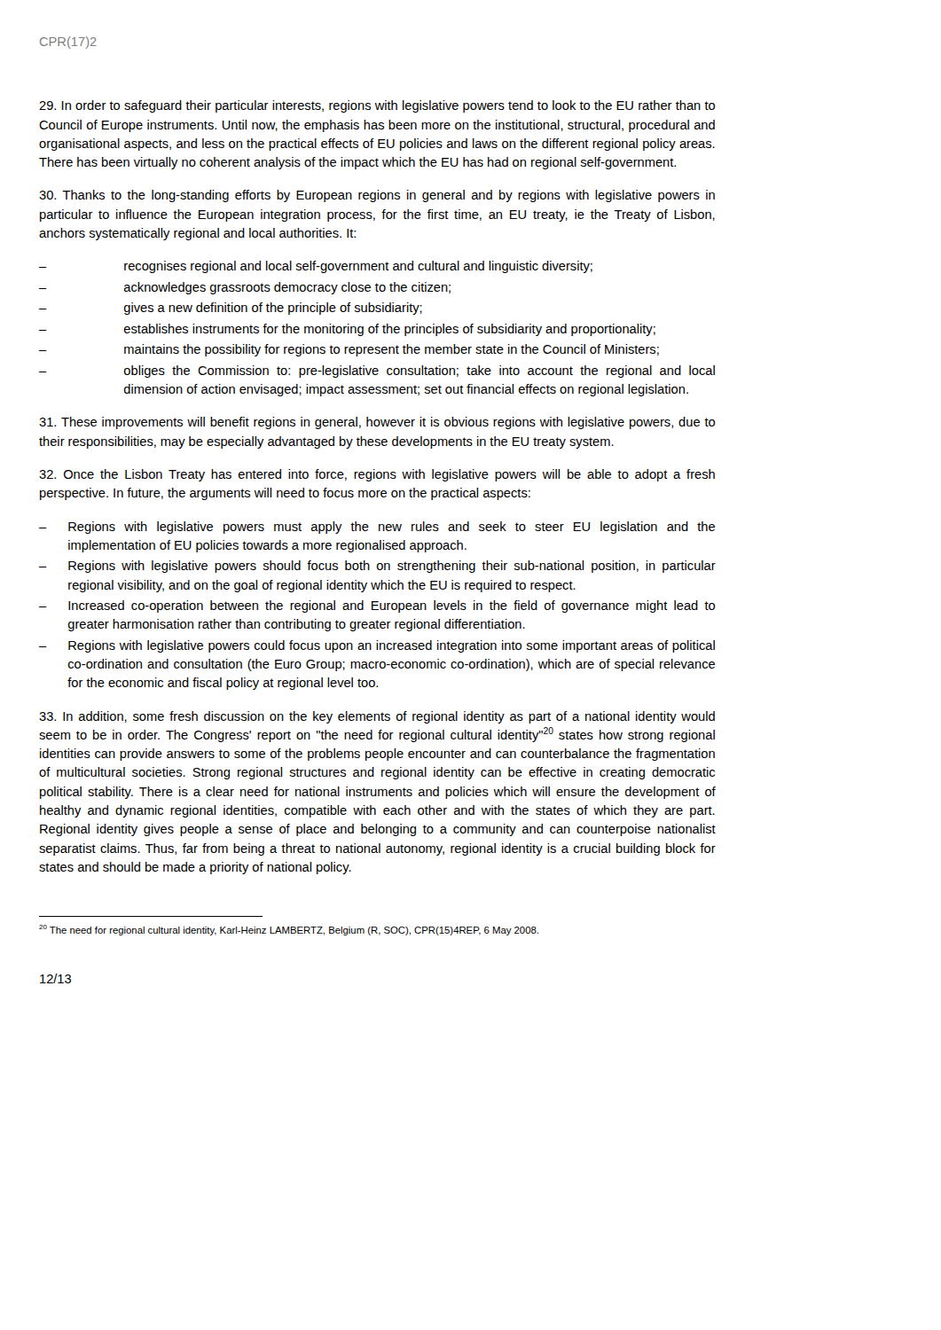CPR(17)2
29. In order to safeguard their particular interests, regions with legislative powers tend to look to the EU rather than to Council of Europe instruments. Until now, the emphasis has been more on the institutional, structural, procedural and organisational aspects, and less on the practical effects of EU policies and laws on the different regional policy areas. There has been virtually no coherent analysis of the impact which the EU has had on regional self-government.
30. Thanks to the long-standing efforts by European regions in general and by regions with legislative powers in particular to influence the European integration process, for the first time, an EU treaty, ie the Treaty of Lisbon, anchors systematically regional and local authorities. It:
recognises regional and local self-government and cultural and linguistic diversity;
acknowledges grassroots democracy close to the citizen;
gives a new definition of the principle of subsidiarity;
establishes instruments for the monitoring of the principles of subsidiarity and proportionality;
maintains the possibility for regions to represent the member state in the Council of Ministers;
obliges the Commission to: pre-legislative consultation; take into account the regional and local dimension of action envisaged; impact assessment; set out financial effects on regional legislation.
31. These improvements will benefit regions in general, however it is obvious regions with legislative powers, due to their responsibilities, may be especially advantaged by these developments in the EU treaty system.
32. Once the Lisbon Treaty has entered into force, regions with legislative powers will be able to adopt a fresh perspective. In future, the arguments will need to focus more on the practical aspects:
Regions with legislative powers must apply the new rules and seek to steer EU legislation and the implementation of EU policies towards a more regionalised approach.
Regions with legislative powers should focus both on strengthening their sub-national position, in particular regional visibility, and on the goal of regional identity which the EU is required to respect.
Increased co-operation between the regional and European levels in the field of governance might lead to greater harmonisation rather than contributing to greater regional differentiation.
Regions with legislative powers could focus upon an increased integration into some important areas of political co-ordination and consultation (the Euro Group; macro-economic co-ordination), which are of special relevance for the economic and fiscal policy at regional level too.
33. In addition, some fresh discussion on the key elements of regional identity as part of a national identity would seem to be in order. The Congress' report on "the need for regional cultural identity"20 states how strong regional identities can provide answers to some of the problems people encounter and can counterbalance the fragmentation of multicultural societies. Strong regional structures and regional identity can be effective in creating democratic political stability. There is a clear need for national instruments and policies which will ensure the development of healthy and dynamic regional identities, compatible with each other and with the states of which they are part. Regional identity gives people a sense of place and belonging to a community and can counterpoise nationalist separatist claims. Thus, far from being a threat to national autonomy, regional identity is a crucial building block for states and should be made a priority of national policy.
20 The need for regional cultural identity, Karl-Heinz LAMBERTZ, Belgium (R, SOC), CPR(15)4REP, 6 May 2008.
12/13